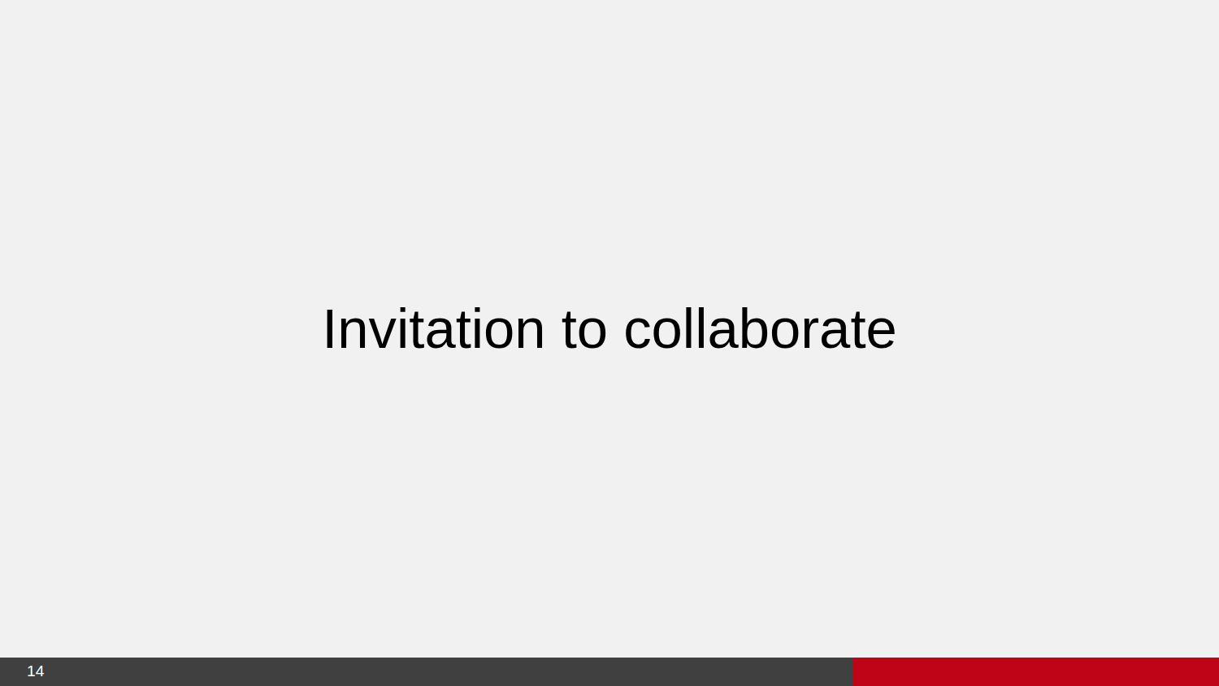Invitation to collaborate
14